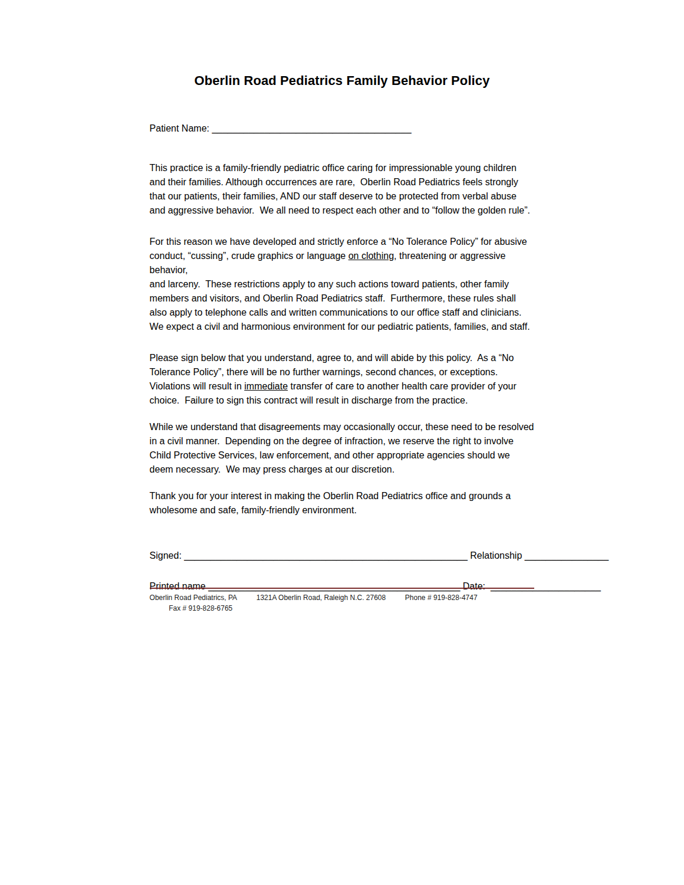Oberlin Road Pediatrics Family Behavior Policy
Patient Name: ______________________________________
This practice is a family-friendly pediatric office caring for impressionable young children and their families. Although occurrences are rare, Oberlin Road Pediatrics feels strongly that our patients, their families, AND our staff deserve to be protected from verbal abuse and aggressive behavior. We all need to respect each other and to “follow the golden rule”.
For this reason we have developed and strictly enforce a “No Tolerance Policy” for abusive conduct, “cussing”, crude graphics or language on clothing, threatening or aggressive behavior,
and larceny. These restrictions apply to any such actions toward patients, other family members and visitors, and Oberlin Road Pediatrics staff. Furthermore, these rules shall also apply to telephone calls and written communications to our office staff and clinicians. We expect a civil and harmonious environment for our pediatric patients, families, and staff.
Please sign below that you understand, agree to, and will abide by this policy. As a “No Tolerance Policy”, there will be no further warnings, second chances, or exceptions. Violations will result in immediate transfer of care to another health care provider of your choice. Failure to sign this contract will result in discharge from the practice.
While we understand that disagreements may occasionally occur, these need to be resolved in a civil manner. Depending on the degree of infraction, we reserve the right to involve Child Protective Services, law enforcement, and other appropriate agencies should we deem necessary. We may press charges at our discretion.
Thank you for your interest in making the Oberlin Road Pediatrics office and grounds a wholesome and safe, family-friendly environment.
Signed: ______________________________________________________ Relationship ________________
Printed name ________________________________________________ Date: _____________________
Oberlin Road Pediatrics, PA 1321A Oberlin Road, Raleigh N.C. 27608 Phone # 919-828-4747 Fax # 919-828-6765